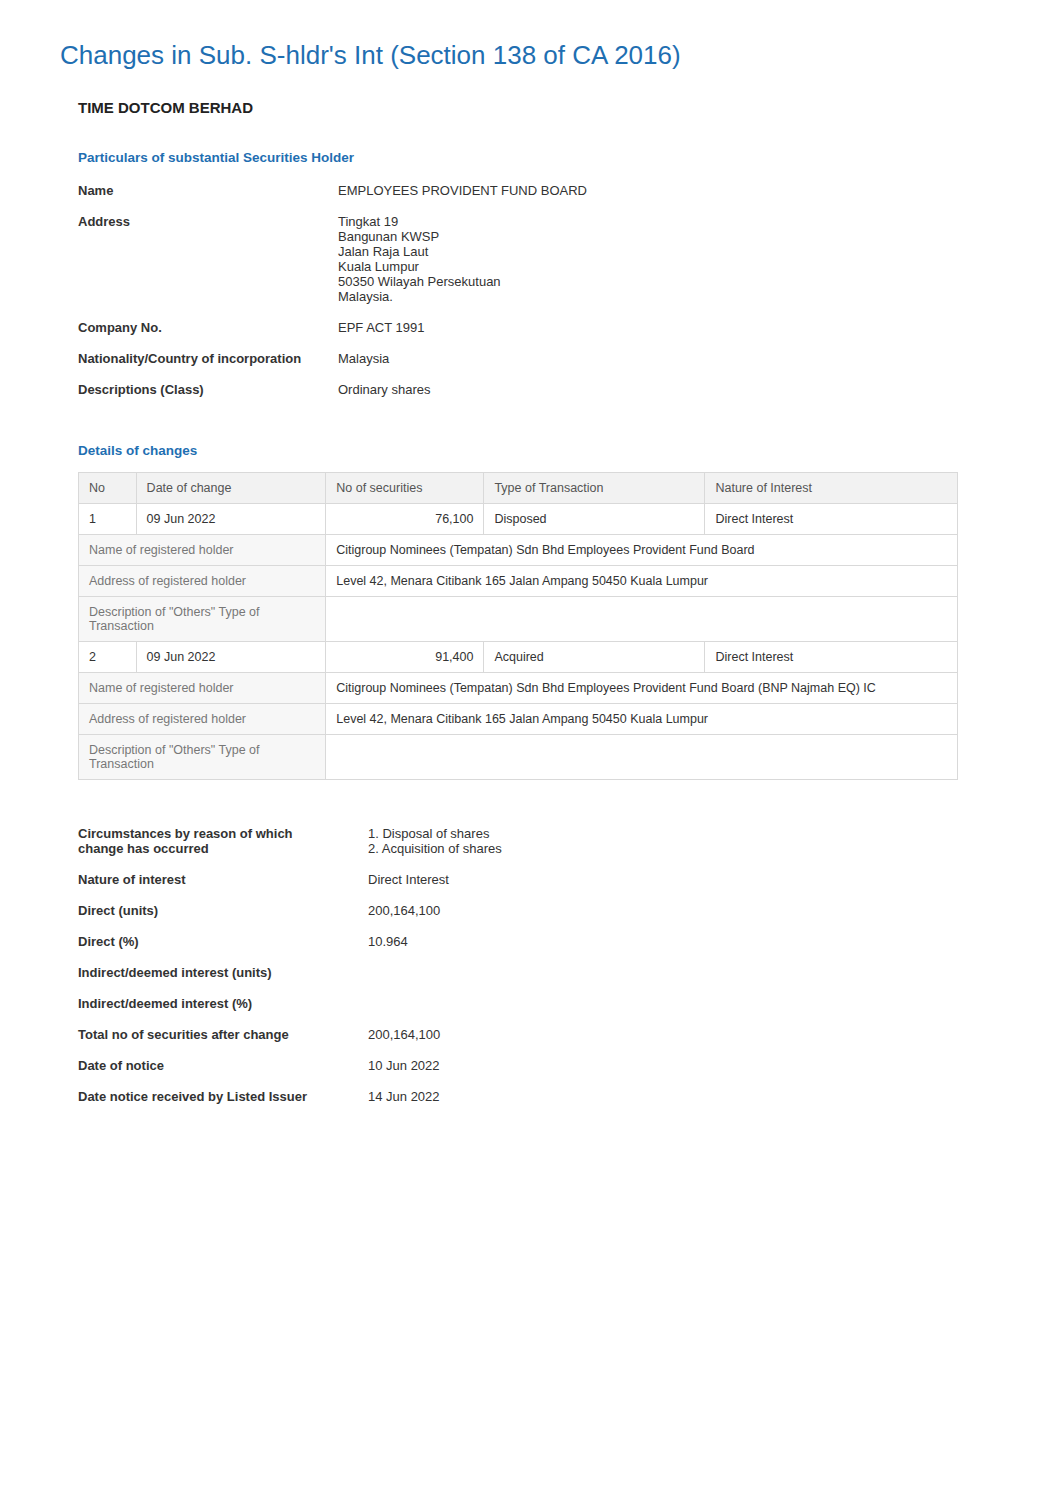Changes in Sub. S-hldr's Int (Section 138 of CA 2016)
TIME DOTCOM BERHAD
Particulars of substantial Securities Holder
| Name | EMPLOYEES PROVIDENT FUND BOARD |
| Address | Tingkat 19 Bangunan KWSP Jalan Raja Laut Kuala Lumpur 50350 Wilayah Persekutuan Malaysia. |
| Company No. | EPF ACT 1991 |
| Nationality/Country of incorporation | Malaysia |
| Descriptions (Class) | Ordinary shares |
Details of changes
| No | Date of change | No of securities | Type of Transaction | Nature of Interest |
| --- | --- | --- | --- | --- |
| 1 | 09 Jun 2022 | 76,100 | Disposed | Direct Interest |
| Name of registered holder | Citigroup Nominees (Tempatan) Sdn Bhd Employees Provident Fund Board |
| Address of registered holder | Level 42, Menara Citibank 165 Jalan Ampang 50450 Kuala Lumpur |
| Description of "Others" Type of Transaction | |
| 2 | 09 Jun 2022 | 91,400 | Acquired | Direct Interest |
| Name of registered holder | Citigroup Nominees (Tempatan) Sdn Bhd Employees Provident Fund Board (BNP Najmah EQ) IC |
| Address of registered holder | Level 42, Menara Citibank 165 Jalan Ampang 50450 Kuala Lumpur |
| Description of "Others" Type of Transaction | |
| Circumstances by reason of which change has occurred | 1. Disposal of shares 2. Acquisition of shares |
| Nature of interest | Direct Interest |
| Direct (units) | 200,164,100 |
| Direct (%) | 10.964 |
| Indirect/deemed interest (units) | |
| Indirect/deemed interest (%) | |
| Total no of securities after change | 200,164,100 |
| Date of notice | 10 Jun 2022 |
| Date notice received by Listed Issuer | 14 Jun 2022 |